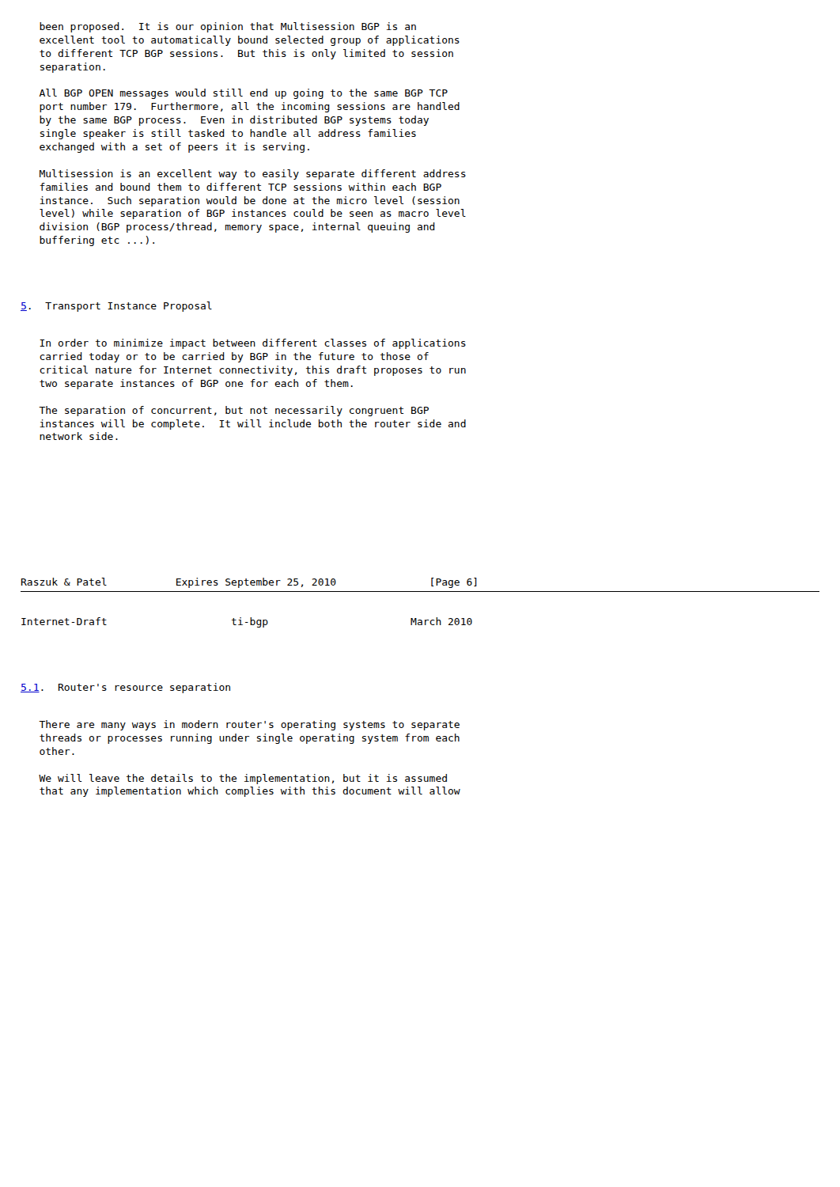been proposed. It is our opinion that Multisession BGP is an excellent tool to automatically bound selected group of applications to different TCP BGP sessions. But this is only limited to session separation. All BGP OPEN messages would still end up going to the same BGP TCP port number 179. Furthermore, all the incoming sessions are handled by the same BGP process. Even in distributed BGP systems today single speaker is still tasked to handle all address families exchanged with a set of peers it is serving. Multisession is an excellent way to easily separate different address families and bound them to different TCP sessions within each BGP instance. Such separation would be done at the micro level (session level) while separation of BGP instances could be seen as macro level division (BGP process/thread, memory space, internal queuing and buffering etc ...).
5. Transport Instance Proposal
In order to minimize impact between different classes of applications carried today or to be carried by BGP in the future to those of critical nature for Internet connectivity, this draft proposes to run two separate instances of BGP one for each of them. The separation of concurrent, but not necessarily congruent BGP instances will be complete. It will include both the router side and network side.
Raszuk & Patel Expires September 25, 2010 [Page 6]
Internet-Draft ti-bgp March 2010
5.1. Router's resource separation
There are many ways in modern router's operating systems to separate threads or processes running under single operating system from each other. We will leave the details to the implementation, but it is assumed that any implementation which complies with this document will allow